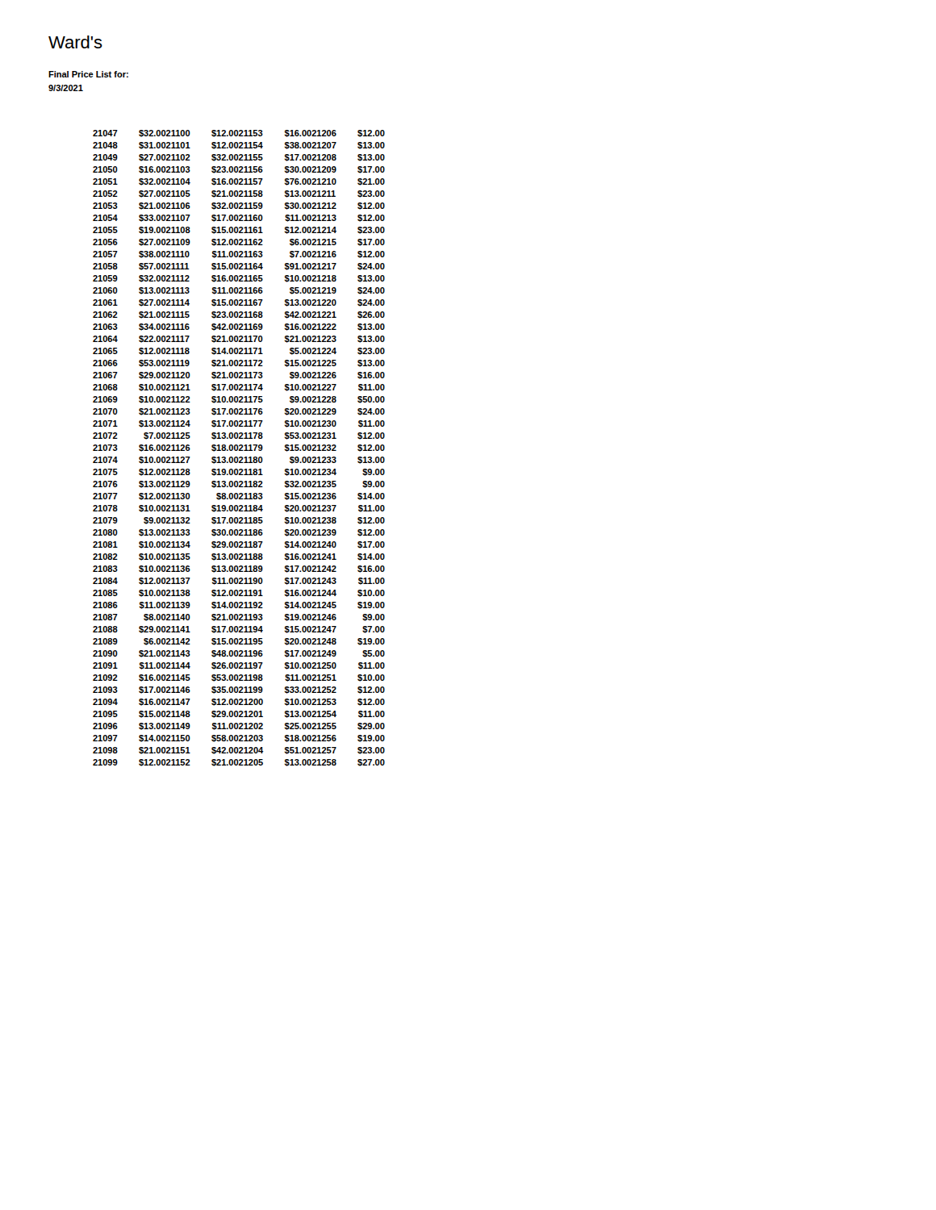Ward's
Final Price List for:
9/3/2021
| 21047 | $32.00 | 21100 | $12.00 | 21153 | $16.00 | 21206 | $12.00 |
| 21048 | $31.00 | 21101 | $12.00 | 21154 | $38.00 | 21207 | $13.00 |
| 21049 | $27.00 | 21102 | $32.00 | 21155 | $17.00 | 21208 | $13.00 |
| 21050 | $16.00 | 21103 | $23.00 | 21156 | $30.00 | 21209 | $17.00 |
| 21051 | $32.00 | 21104 | $16.00 | 21157 | $76.00 | 21210 | $21.00 |
| 21052 | $27.00 | 21105 | $21.00 | 21158 | $13.00 | 21211 | $23.00 |
| 21053 | $21.00 | 21106 | $32.00 | 21159 | $30.00 | 21212 | $12.00 |
| 21054 | $33.00 | 21107 | $17.00 | 21160 | $11.00 | 21213 | $12.00 |
| 21055 | $19.00 | 21108 | $15.00 | 21161 | $12.00 | 21214 | $23.00 |
| 21056 | $27.00 | 21109 | $12.00 | 21162 | $6.00 | 21215 | $17.00 |
| 21057 | $38.00 | 21110 | $11.00 | 21163 | $7.00 | 21216 | $12.00 |
| 21058 | $57.00 | 21111 | $15.00 | 21164 | $91.00 | 21217 | $24.00 |
| 21059 | $32.00 | 21112 | $16.00 | 21165 | $10.00 | 21218 | $13.00 |
| 21060 | $13.00 | 21113 | $11.00 | 21166 | $5.00 | 21219 | $24.00 |
| 21061 | $27.00 | 21114 | $15.00 | 21167 | $13.00 | 21220 | $24.00 |
| 21062 | $21.00 | 21115 | $23.00 | 21168 | $42.00 | 21221 | $26.00 |
| 21063 | $34.00 | 21116 | $42.00 | 21169 | $16.00 | 21222 | $13.00 |
| 21064 | $22.00 | 21117 | $21.00 | 21170 | $21.00 | 21223 | $13.00 |
| 21065 | $12.00 | 21118 | $14.00 | 21171 | $5.00 | 21224 | $23.00 |
| 21066 | $53.00 | 21119 | $21.00 | 21172 | $15.00 | 21225 | $13.00 |
| 21067 | $29.00 | 21120 | $21.00 | 21173 | $9.00 | 21226 | $16.00 |
| 21068 | $10.00 | 21121 | $17.00 | 21174 | $10.00 | 21227 | $11.00 |
| 21069 | $10.00 | 21122 | $10.00 | 21175 | $9.00 | 21228 | $50.00 |
| 21070 | $21.00 | 21123 | $17.00 | 21176 | $20.00 | 21229 | $24.00 |
| 21071 | $13.00 | 21124 | $17.00 | 21177 | $10.00 | 21230 | $11.00 |
| 21072 | $7.00 | 21125 | $13.00 | 21178 | $53.00 | 21231 | $12.00 |
| 21073 | $16.00 | 21126 | $18.00 | 21179 | $15.00 | 21232 | $12.00 |
| 21074 | $10.00 | 21127 | $13.00 | 21180 | $9.00 | 21233 | $13.00 |
| 21075 | $12.00 | 21128 | $19.00 | 21181 | $10.00 | 21234 | $9.00 |
| 21076 | $13.00 | 21129 | $13.00 | 21182 | $32.00 | 21235 | $9.00 |
| 21077 | $12.00 | 21130 | $8.00 | 21183 | $15.00 | 21236 | $14.00 |
| 21078 | $10.00 | 21131 | $19.00 | 21184 | $20.00 | 21237 | $11.00 |
| 21079 | $9.00 | 21132 | $17.00 | 21185 | $10.00 | 21238 | $12.00 |
| 21080 | $13.00 | 21133 | $30.00 | 21186 | $20.00 | 21239 | $12.00 |
| 21081 | $10.00 | 21134 | $29.00 | 21187 | $14.00 | 21240 | $17.00 |
| 21082 | $10.00 | 21135 | $13.00 | 21188 | $16.00 | 21241 | $14.00 |
| 21083 | $10.00 | 21136 | $13.00 | 21189 | $17.00 | 21242 | $16.00 |
| 21084 | $12.00 | 21137 | $11.00 | 21190 | $17.00 | 21243 | $11.00 |
| 21085 | $10.00 | 21138 | $12.00 | 21191 | $16.00 | 21244 | $10.00 |
| 21086 | $11.00 | 21139 | $14.00 | 21192 | $14.00 | 21245 | $19.00 |
| 21087 | $8.00 | 21140 | $21.00 | 21193 | $19.00 | 21246 | $9.00 |
| 21088 | $29.00 | 21141 | $17.00 | 21194 | $15.00 | 21247 | $7.00 |
| 21089 | $6.00 | 21142 | $15.00 | 21195 | $20.00 | 21248 | $19.00 |
| 21090 | $21.00 | 21143 | $48.00 | 21196 | $17.00 | 21249 | $5.00 |
| 21091 | $11.00 | 21144 | $26.00 | 21197 | $10.00 | 21250 | $11.00 |
| 21092 | $16.00 | 21145 | $53.00 | 21198 | $11.00 | 21251 | $10.00 |
| 21093 | $17.00 | 21146 | $35.00 | 21199 | $33.00 | 21252 | $12.00 |
| 21094 | $16.00 | 21147 | $12.00 | 21200 | $10.00 | 21253 | $12.00 |
| 21095 | $15.00 | 21148 | $29.00 | 21201 | $13.00 | 21254 | $11.00 |
| 21096 | $13.00 | 21149 | $11.00 | 21202 | $25.00 | 21255 | $29.00 |
| 21097 | $14.00 | 21150 | $58.00 | 21203 | $18.00 | 21256 | $19.00 |
| 21098 | $21.00 | 21151 | $42.00 | 21204 | $51.00 | 21257 | $23.00 |
| 21099 | $12.00 | 21152 | $21.00 | 21205 | $13.00 | 21258 | $27.00 |